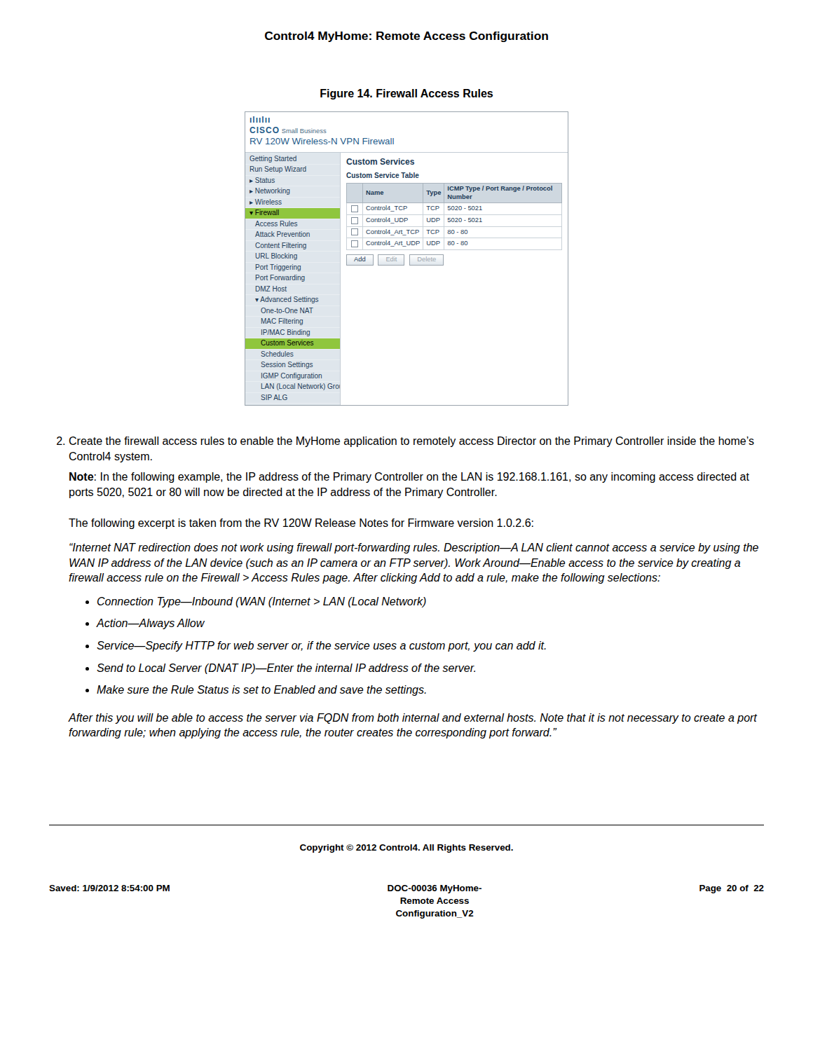Control4 MyHome: Remote Access Configuration
Figure 14. Firewall Access Rules
ılıılıı
CISCO Small Business
RV 120W Wireless-N VPN Firewall
Getting Started
Run Setup Wizard
▸ Status
▸ Networking
▸ Wireless
▾ Firewall
Access Rules
Attack Prevention
Content Filtering
URL Blocking
Port Triggering
Port Forwarding
DMZ Host
▾ Advanced Settings
One-to-One NAT
MAC Filtering
IP/MAC Binding
Custom Services
Schedules
Session Settings
IGMP Configuration
LAN (Local Network) Grou
SIP ALG
Custom Services
Custom Service Table
| | Name | Type | ICMP Type / Port Range / Protocol Number |
| --- | --- | --- | --- |
| | Control4_TCP | TCP | 5020 - 5021 |
| | Control4_UDP | UDP | 5020 - 5021 |
| | Control4_Art_TCP | TCP | 80 - 80 |
| | Control4_Art_UDP | UDP | 80 - 80 |
Add Edit Delete
Create the firewall access rules to enable the MyHome application to remotely access Director on the Primary Controller inside the home’s Control4 system.
Note: In the following example, the IP address of the Primary Controller on the LAN is 192.168.1.161, so any incoming access directed at ports 5020, 5021 or 80 will now be directed at the IP address of the Primary Controller.
The following excerpt is taken from the RV 120W Release Notes for Firmware version 1.0.2.6:
“Internet NAT redirection does not work using firewall port-forwarding rules. Description—A LAN client cannot access a service by using the WAN IP address of the LAN device (such as an IP camera or an FTP server). Work Around—Enable access to the service by creating a firewall access rule on the Firewall > Access Rules page. After clicking Add to add a rule, make the following selections:
Connection Type—Inbound (WAN (Internet > LAN (Local Network)
Action—Always Allow
Service—Specify HTTP for web server or, if the service uses a custom port, you can add it.
Send to Local Server (DNAT IP)—Enter the internal IP address of the server.
Make sure the Rule Status is set to Enabled and save the settings.
After this you will be able to access the server via FQDN from both internal and external hosts. Note that it is not necessary to create a port forwarding rule; when applying the access rule, the router creates the corresponding port forward.”
Copyright © 2012 Control4. All Rights Reserved.
Saved: 1/9/2012 8:54:00 PM
DOC-00036 MyHome-
Remote Access
Configuration_V2
Page 20 of 22